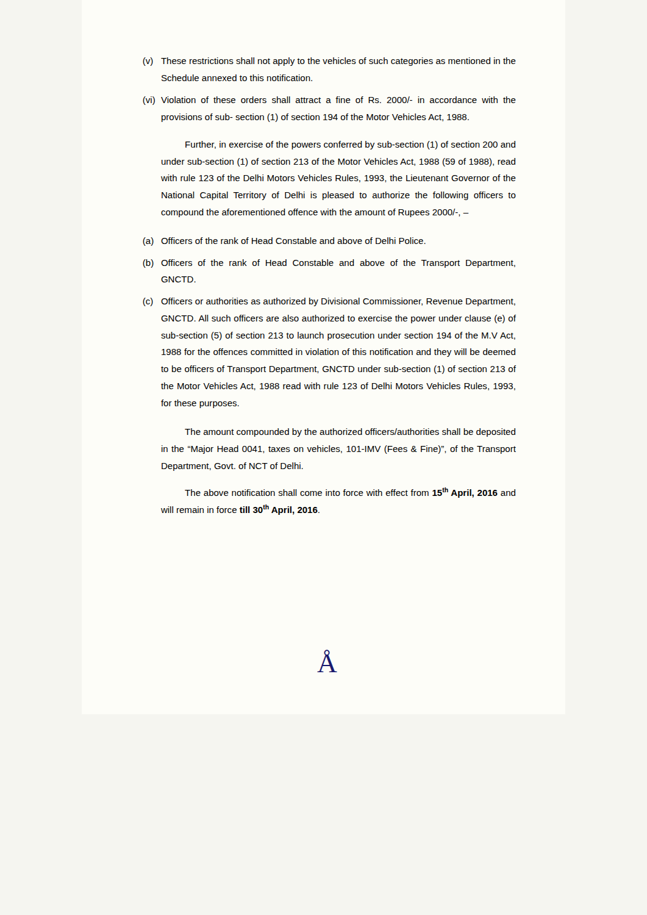(v)
These restrictions shall not apply to the vehicles of such categories as mentioned in the Schedule annexed to this notification.
(vi)
Violation of these orders shall attract a fine of Rs. 2000/- in accordance with the provisions of sub- section (1) of section 194 of the Motor Vehicles Act, 1988.
Further, in exercise of the powers conferred by sub-section (1) of section 200 and under sub-section (1) of section 213 of the Motor Vehicles Act, 1988 (59 of 1988), read with rule 123 of the Delhi Motors Vehicles Rules, 1993, the Lieutenant Governor of the National Capital Territory of Delhi is pleased to authorize the following officers to compound the aforementioned offence with the amount of Rupees 2000/-, –
(a)
Officers of the rank of Head Constable and above of Delhi Police.
(b)
Officers of the rank of Head Constable and above of the Transport Department, GNCTD.
(c)
Officers or authorities as authorized by Divisional Commissioner, Revenue Department, GNCTD. All such officers are also authorized to exercise the power under clause (e) of sub-section (5) of section 213 to launch prosecution under section 194 of the M.V Act, 1988 for the offences committed in violation of this notification and they will be deemed to be officers of Transport Department, GNCTD under sub-section (1) of section 213 of the Motor Vehicles Act, 1988 read with rule 123 of Delhi Motors Vehicles Rules, 1993, for these purposes.
The amount compounded by the authorized officers/authorities shall be deposited in the “Major Head 0041, taxes on vehicles, 101-IMV (Fees & Fine)”, of the Transport Department, Govt. of NCT of Delhi.
The above notification shall come into force with effect from 15th April, 2016 and will remain in force till 30th April, 2016.
Å